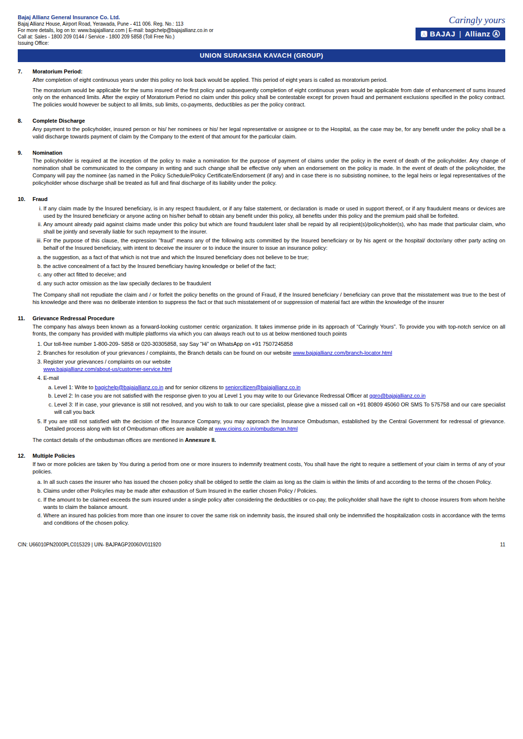Bajaj Allianz General Insurance Co. Ltd.
Bajaj Allianz House, Airport Road, Yerawada, Pune - 411 006. Reg. No.: 113
For more details, log on to: www.bajajallianz.com | E-mail: bagichelp@bajajallianz.co.in or
Call at: Sales - 1800 209 0144 / Service - 1800 209 5858 (Toll Free No.)
Issuing Office:
Caringly yours
🅰 BAJAJ | Allianz Ⓐ
UNION SURAKSHA KAVACH (GROUP)
7.
Moratorium Period:
After completion of eight continuous years under this policy no look back would be applied. This period of eight years is called as moratorium period.
The moratorium would be applicable for the sums insured of the first policy and subsequently completion of eight continuous years would be applicable from date of enhancement of sums insured only on the enhanced limits. After the expiry of Moratorium Period no claim under this policy shall be contestable except for proven fraud and permanent exclusions specified in the policy contract. The policies would however be subject to all limits, sub limits, co-payments, deductibles as per the policy contract.
8.
Complete Discharge
Any payment to the policyholder, insured person or his/ her nominees or his/ her legal representative or assignee or to the Hospital, as the case may be, for any benefit under the policy shall be a valid discharge towards payment of claim by the Company to the extent of that amount for the particular claim.
9.
Nomination
The policyholder is required at the inception of the policy to make a nomination for the purpose of payment of claims under the policy in the event of death of the policyholder. Any change of nomination shall be communicated to the company in writing and such change shall be effective only when an endorsement on the policy is made. ln the event of death of the policyholder, the Company will pay the nominee {as named in the Policy Schedule/Policy Certificate/Endorsement (if any) and in case there is no subsisting nominee, to the legal heirs or legal representatives of the policyholder whose discharge shall be treated as full and final discharge of its liability under the policy.
10.
Fraud
If any claim made by the Insured beneficiary, is in any respect fraudulent, or if any false statement, or declaration is made or used in support thereof, or if any fraudulent means or devices are used by the Insured beneficiary or anyone acting on his/her behalf to obtain any benefit under this policy, all benefits under this policy and the premium paid shall be forfeited.
Any amount already paid against claims made under this policy but which are found fraudulent later shall be repaid by all recipient(s)/policyholder(s), who has made that particular claim, who shall be jointly and severally liable for such repayment to the insurer.
For the purpose of this clause, the expression “fraud” means any of the following acts committed by the Insured beneficiary or by his agent or the hospital/ doctor/any other party acting on behalf of the Insured beneficiary, with intent to deceive the insurer or to induce the insurer to issue an insurance policy:
the suggestion, as a fact of that which is not true and which the Insured beneficiary does not believe to be true;
the active concealment of a fact by the Insured beneficiary having knowledge or belief of the fact;
any other act fitted to deceive; and
any such actor omission as the law specially declares to be fraudulent
The Company shall not repudiate the claim and / or forfeit the policy benefits on the ground of Fraud, if the Insured beneficiary / beneficiary can prove that the misstatement was true to the best of his knowledge and there was no deliberate intention to suppress the fact or that such misstatement of or suppression of material fact are within the knowledge of the insurer
11.
Grievance Redressal Procedure
The company has always been known as a forward-looking customer centric organization. It takes immense pride in its approach of “Caringly Yours”. To provide you with top-notch service on all fronts, the company has provided with multiple platforms via which you can always reach out to us at below mentioned touch points
Our toll-free number 1-800-209- 5858 or 020-30305858, say Say “Hi” on WhatsApp on +91 7507245858
Branches for resolution of your grievances / complaints, the Branch details can be found on our website www.bajajallianz.com/branch-locator.html
Register your grievances / complaints on our website
www.bajajallianz.com/about-us/customer-service.html
E-mail
Level 1: Write to bagichelp@bajajallianz.co.in and for senior citizens to seniorcitizen@bajajallianz.co.in
Level 2: In case you are not satisfied with the response given to you at Level 1 you may write to our Grievance Redressal Officer at ggro@bajajallianz.co.in
Level 3: If in case, your grievance is still not resolved, and you wish to talk to our care specialist, please give a missed call on +91 80809 45060 OR SMS To 575758 and our care specialist will call you back
If you are still not satisfied with the decision of the Insurance Company, you may approach the Insurance Ombudsman, established by the Central Government for redressal of grievance. Detailed process along with list of Ombudsman offices are available at www.cioins.co.in/ombudsman.html
The contact details of the ombudsman offices are mentioned in Annexure II.
12.
Multiple Policies
If two or more policies are taken by You during a period from one or more insurers to indemnify treatment costs, You shall have the right to require a settlement of your claim in terms of any of your policies.
In all such cases the insurer who has issued the chosen policy shall be obliged to settle the claim as long as the claim is within the limits of and according to the terms of the chosen Policy.
Claims under other Policy/ies may be made after exhaustion of Sum Insured in the earlier chosen Policy / Policies.
If the amount to be claimed exceeds the sum insured under a single policy after considering the deductibles or co-pay, the policyholder shall have the right to choose insurers from whom he/she wants to claim the balance amount.
Where an insured has policies from more than one insurer to cover the same risk on indemnity basis, the insured shall only be indemnified the hospitalization costs in accordance with the terms and conditions of the chosen policy.
CIN: U66010PN2000PLC015329 | UIN- BAJPAGP20060V011920
11